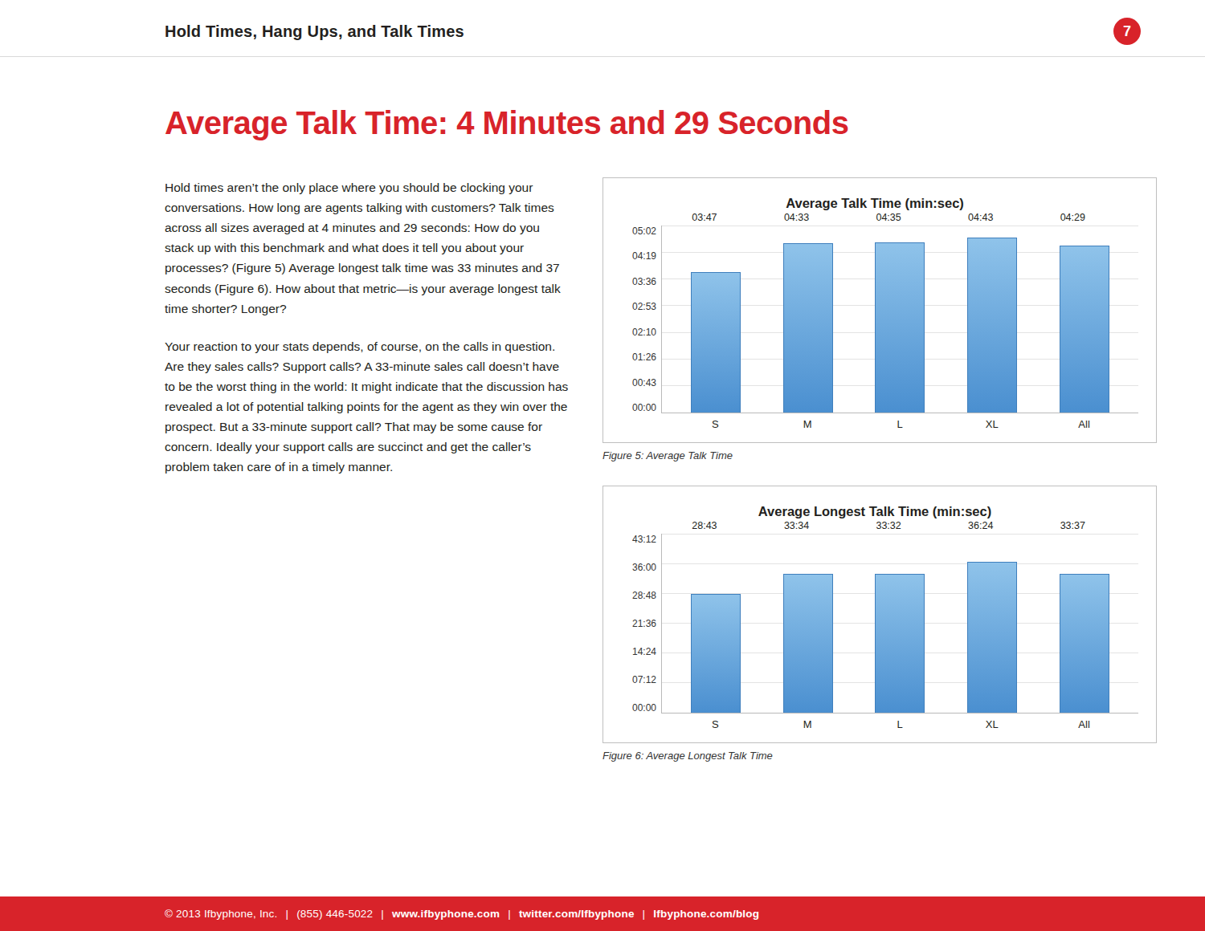Hold Times, Hang Ups, and Talk Times
7
Average Talk Time: 4 Minutes and 29 Seconds
Hold times aren’t the only place where you should be clocking your conversations. How long are agents talking with customers? Talk times across all sizes averaged at 4 minutes and 29 seconds: How do you stack up with this benchmark and what does it tell you about your processes? (Figure 5) Average longest talk time was 33 minutes and 37 seconds (Figure 6). How about that metric—is your average longest talk time shorter? Longer?
Your reaction to your stats depends, of course, on the calls in question. Are they sales calls? Support calls? A 33-minute sales call doesn’t have to be the worst thing in the world: It might indicate that the discussion has revealed a lot of potential talking points for the agent as they win over the prospect. But a 33-minute support call? That may be some cause for concern. Ideally your support calls are succinct and get the caller’s problem taken care of in a timely manner.
Average Talk Time (min:sec)
05:02 04:19 03:36 02:53 02:10 01:26 00:43 00:00
03:47
04:33
04:35
04:43
04:29
SMLXL All
Figure 5: Average Talk Time
Average Longest Talk Time (min:sec)
43:12 36:00 28:48 21:36 14:24 07:12 00:00
28:43
33:34
33:32
36:24
33:37
SMLXL All
Figure 6: Average Longest Talk Time
© 2013 Ifbyphone, Inc.|(855) 446-5022|www.ifbyphone.com|twitter.com/Ifbyphone|Ifbyphone.com/blog